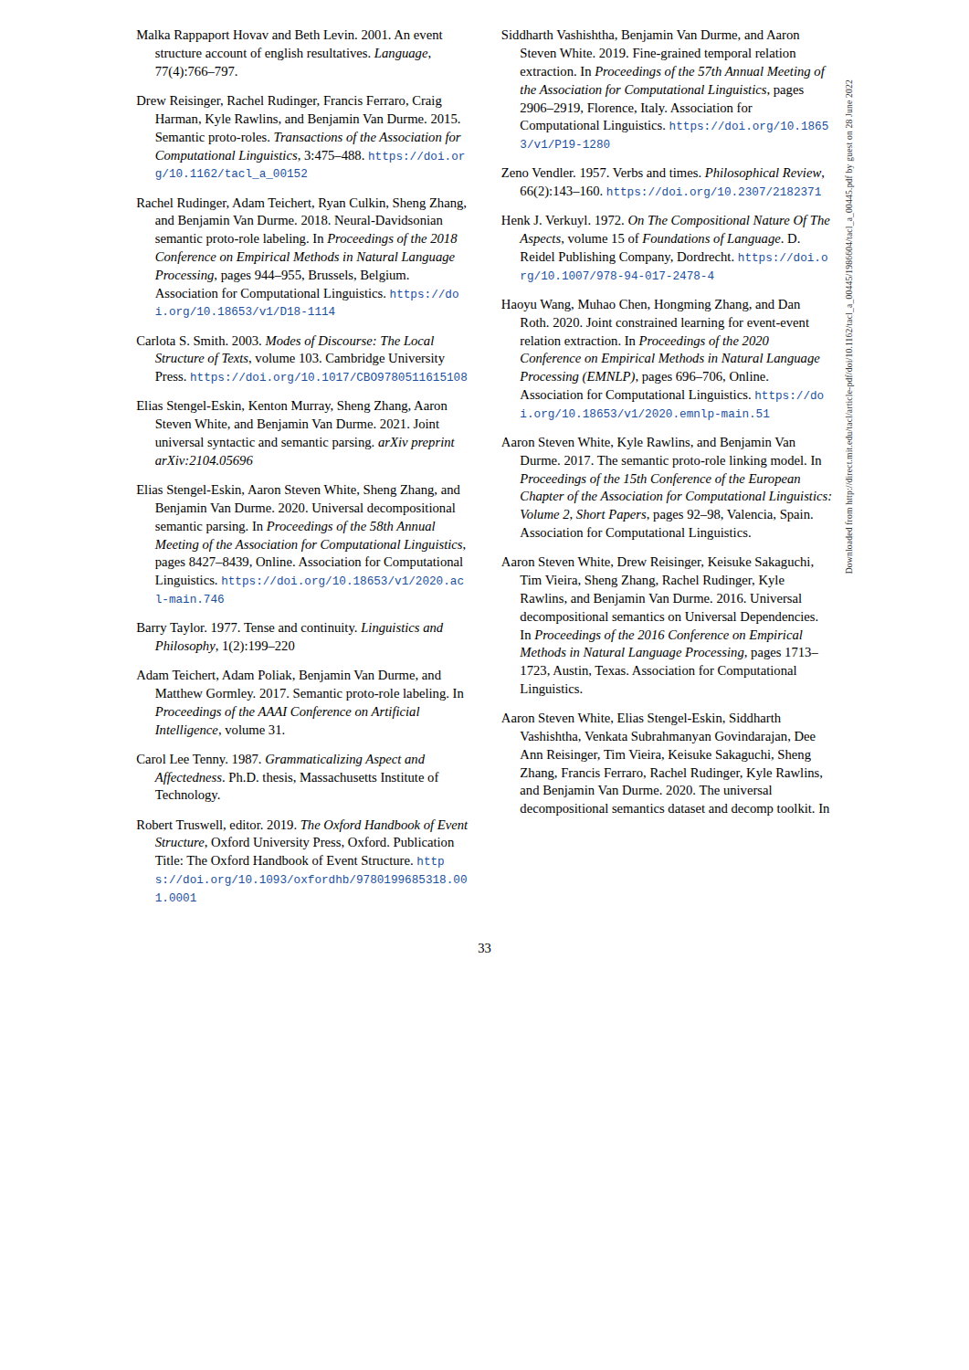Downloaded from http://direct.mit.edu/tacl/article-pdf/doi/10.1162/tacl_a_00445/1986604/tacl_a_00445.pdf by guest on 28 June 2022
Malka Rappaport Hovav and Beth Levin. 2001. An event structure account of english resultatives. Language, 77(4):766–797.
Drew Reisinger, Rachel Rudinger, Francis Ferraro, Craig Harman, Kyle Rawlins, and Benjamin Van Durme. 2015. Semantic proto-roles. Transactions of the Association for Computational Linguistics, 3:475–488. https://doi.org/10.1162/tacl_a_00152
Rachel Rudinger, Adam Teichert, Ryan Culkin, Sheng Zhang, and Benjamin Van Durme. 2018. Neural-Davidsonian semantic proto-role labeling. In Proceedings of the 2018 Conference on Empirical Methods in Natural Language Processing, pages 944–955, Brussels, Belgium. Association for Computational Linguistics. https://doi.org/10.18653/v1/D18-1114
Carlota S. Smith. 2003. Modes of Discourse: The Local Structure of Texts, volume 103. Cambridge University Press. https://doi.org/10.1017/CBO9780511615108
Elias Stengel-Eskin, Kenton Murray, Sheng Zhang, Aaron Steven White, and Benjamin Van Durme. 2021. Joint universal syntactic and semantic parsing. arXiv preprint arXiv:2104.05696
Elias Stengel-Eskin, Aaron Steven White, Sheng Zhang, and Benjamin Van Durme. 2020. Universal decompositional semantic parsing. In Proceedings of the 58th Annual Meeting of the Association for Computational Linguistics, pages 8427–8439, Online. Association for Computational Linguistics. https://doi.org/10.18653/v1/2020.acl-main.746
Barry Taylor. 1977. Tense and continuity. Linguistics and Philosophy, 1(2):199–220
Adam Teichert, Adam Poliak, Benjamin Van Durme, and Matthew Gormley. 2017. Semantic proto-role labeling. In Proceedings of the AAAI Conference on Artificial Intelligence, volume 31.
Carol Lee Tenny. 1987. Grammaticalizing Aspect and Affectedness. Ph.D. thesis, Massachusetts Institute of Technology.
Robert Truswell, editor. 2019. The Oxford Handbook of Event Structure, Oxford University Press, Oxford. Publication Title: The Oxford Handbook of Event Structure. https://doi.org/10.1093/oxfordhb/9780199685318.001.0001
Siddharth Vashishtha, Benjamin Van Durme, and Aaron Steven White. 2019. Fine-grained temporal relation extraction. In Proceedings of the 57th Annual Meeting of the Association for Computational Linguistics, pages 2906–2919, Florence, Italy. Association for Computational Linguistics. https://doi.org/10.18653/v1/P19-1280
Zeno Vendler. 1957. Verbs and times. Philosophical Review, 66(2):143–160. https://doi.org/10.2307/2182371
Henk J. Verkuyl. 1972. On The Compositional Nature Of The Aspects, volume 15 of Foundations of Language. D. Reidel Publishing Company, Dordrecht. https://doi.org/10.1007/978-94-017-2478-4
Haoyu Wang, Muhao Chen, Hongming Zhang, and Dan Roth. 2020. Joint constrained learning for event-event relation extraction. In Proceedings of the 2020 Conference on Empirical Methods in Natural Language Processing (EMNLP), pages 696–706, Online. Association for Computational Linguistics. https://doi.org/10.18653/v1/2020.emnlp-main.51
Aaron Steven White, Kyle Rawlins, and Benjamin Van Durme. 2017. The semantic proto-role linking model. In Proceedings of the 15th Conference of the European Chapter of the Association for Computational Linguistics: Volume 2, Short Papers, pages 92–98, Valencia, Spain. Association for Computational Linguistics.
Aaron Steven White, Drew Reisinger, Keisuke Sakaguchi, Tim Vieira, Sheng Zhang, Rachel Rudinger, Kyle Rawlins, and Benjamin Van Durme. 2016. Universal decompositional semantics on Universal Dependencies. In Proceedings of the 2016 Conference on Empirical Methods in Natural Language Processing, pages 1713–1723, Austin, Texas. Association for Computational Linguistics.
Aaron Steven White, Elias Stengel-Eskin, Siddharth Vashishtha, Venkata Subrahmanyan Govindarajan, Dee Ann Reisinger, Tim Vieira, Keisuke Sakaguchi, Sheng Zhang, Francis Ferraro, Rachel Rudinger, Kyle Rawlins, and Benjamin Van Durme. 2020. The universal decompositional semantics dataset and decomp toolkit. In
33